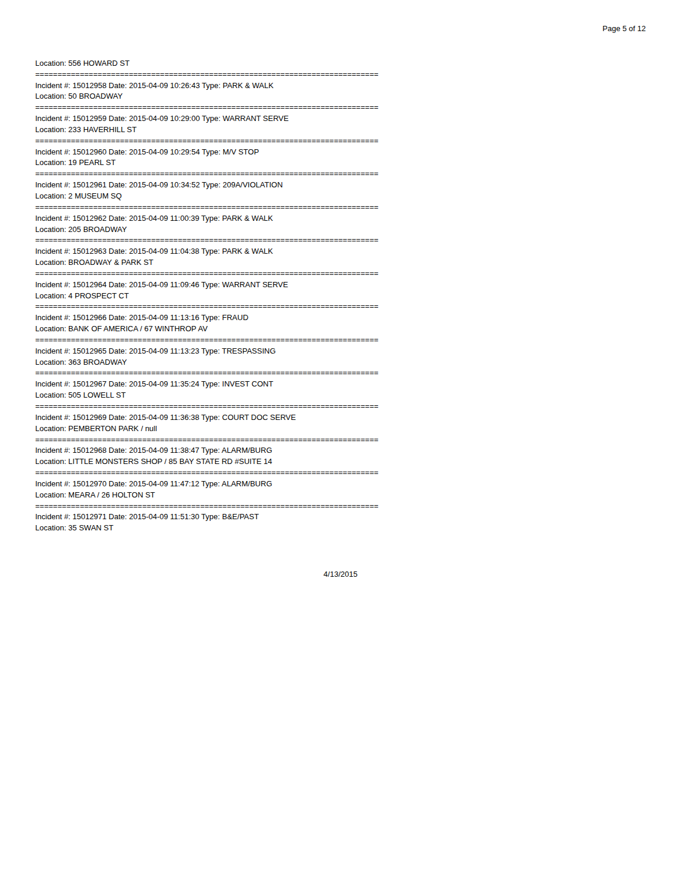Page 5 of 12
Location: 556 HOWARD ST ============================================================================= Incident #: 15012958 Date: 2015-04-09 10:26:43 Type: PARK & WALK Location: 50 BROADWAY ============================================================================= Incident #: 15012959 Date: 2015-04-09 10:29:00 Type: WARRANT SERVE Location: 233 HAVERHILL ST ============================================================================= Incident #: 15012960 Date: 2015-04-09 10:29:54 Type: M/V STOP Location: 19 PEARL ST ============================================================================= Incident #: 15012961 Date: 2015-04-09 10:34:52 Type: 209A/VIOLATION Location: 2 MUSEUM SQ ============================================================================= Incident #: 15012962 Date: 2015-04-09 11:00:39 Type: PARK & WALK Location: 205 BROADWAY ============================================================================= Incident #: 15012963 Date: 2015-04-09 11:04:38 Type: PARK & WALK Location: BROADWAY & PARK ST ============================================================================= Incident #: 15012964 Date: 2015-04-09 11:09:46 Type: WARRANT SERVE Location: 4 PROSPECT CT ============================================================================= Incident #: 15012966 Date: 2015-04-09 11:13:16 Type: FRAUD Location: BANK OF AMERICA / 67 WINTHROP AV ============================================================================= Incident #: 15012965 Date: 2015-04-09 11:13:23 Type: TRESPASSING Location: 363 BROADWAY ============================================================================= Incident #: 15012967 Date: 2015-04-09 11:35:24 Type: INVEST CONT Location: 505 LOWELL ST ============================================================================= Incident #: 15012969 Date: 2015-04-09 11:36:38 Type: COURT DOC SERVE Location: PEMBERTON PARK / null ============================================================================= Incident #: 15012968 Date: 2015-04-09 11:38:47 Type: ALARM/BURG Location: LITTLE MONSTERS SHOP / 85 BAY STATE RD #SUITE 14 ============================================================================= Incident #: 15012970 Date: 2015-04-09 11:47:12 Type: ALARM/BURG Location: MEARA / 26 HOLTON ST ============================================================================= Incident #: 15012971 Date: 2015-04-09 11:51:30 Type: B&E/PAST Location: 35 SWAN ST
4/13/2015